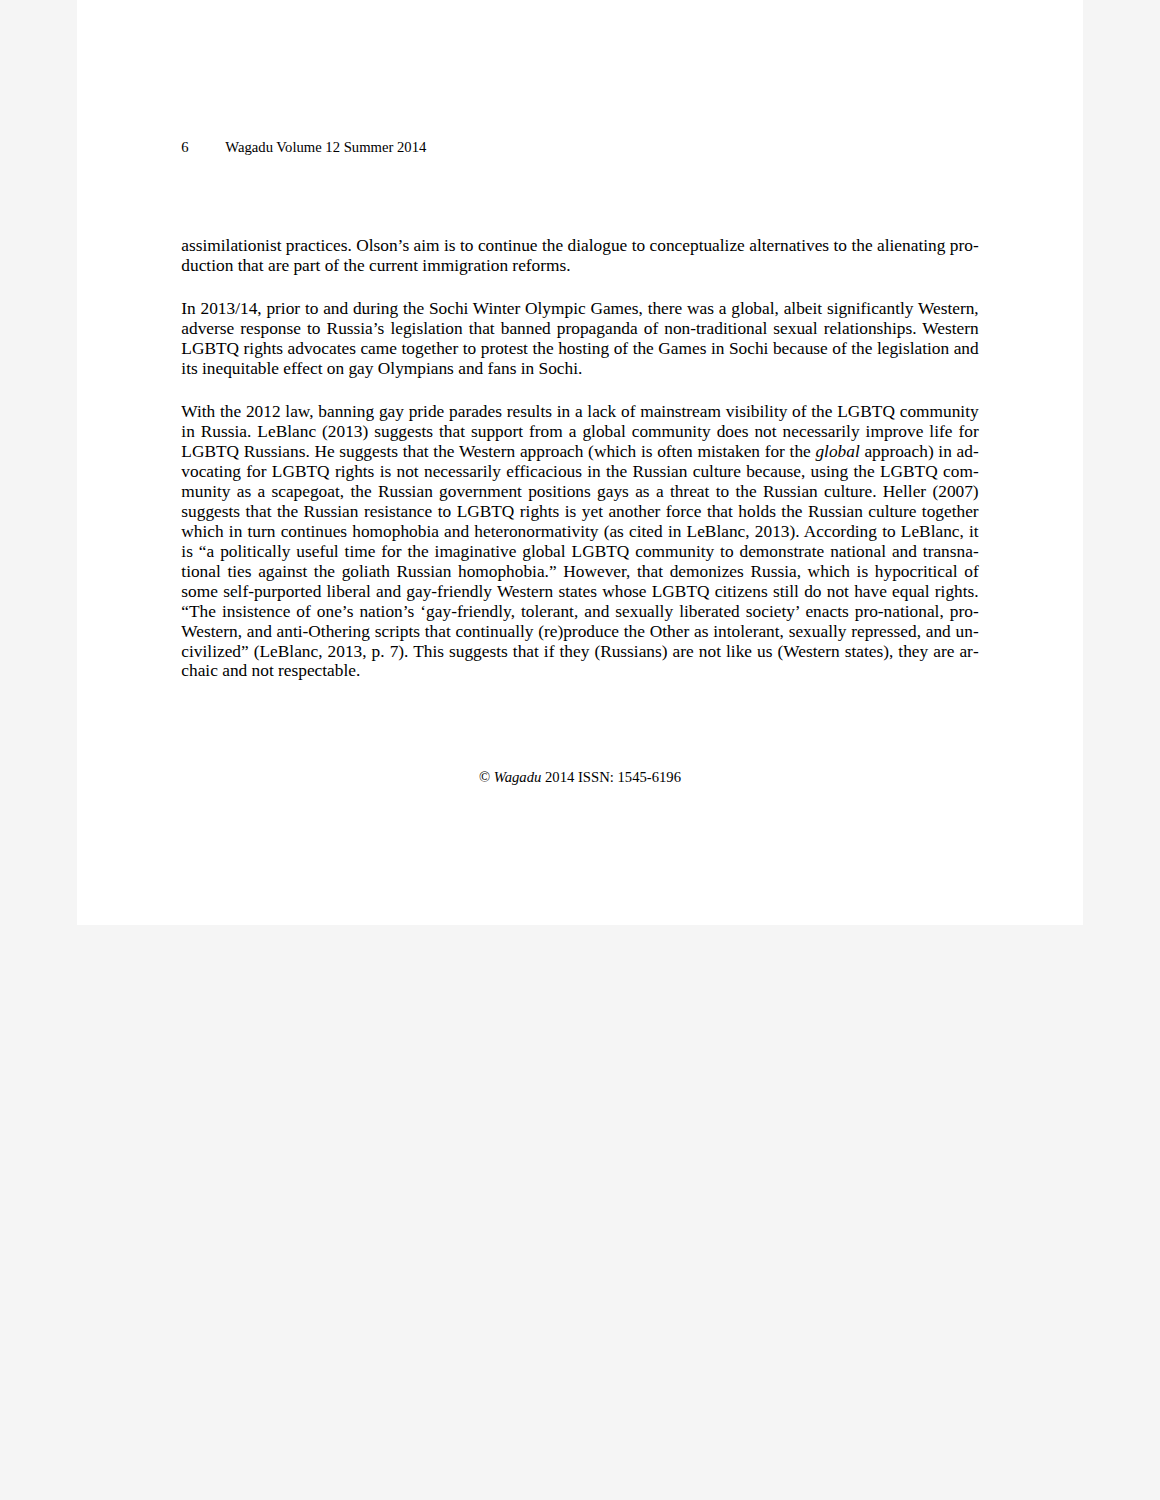6 Wagadu Volume 12 Summer 2014
assimilationist practices. Olson’s aim is to continue the dialogue to conceptualize alternatives to the alienating production that are part of the current immigration reforms.
In 2013/14, prior to and during the Sochi Winter Olympic Games, there was a global, albeit significantly Western, adverse response to Russia’s legislation that banned propaganda of non-traditional sexual relationships. Western LGBTQ rights advocates came together to protest the hosting of the Games in Sochi because of the legislation and its inequitable effect on gay Olympians and fans in Sochi.
With the 2012 law, banning gay pride parades results in a lack of mainstream visibility of the LGBTQ community in Russia. LeBlanc (2013) suggests that support from a global community does not necessarily improve life for LGBTQ Russians. He suggests that the Western approach (which is often mistaken for the global approach) in advocating for LGBTQ rights is not necessarily efficacious in the Russian culture because, using the LGBTQ community as a scapegoat, the Russian government positions gays as a threat to the Russian culture. Heller (2007) suggests that the Russian resistance to LGBTQ rights is yet another force that holds the Russian culture together which in turn continues homophobia and heteronormativity (as cited in LeBlanc, 2013). According to LeBlanc, it is “a politically useful time for the imaginative global LGBTQ community to demonstrate national and transnational ties against the goliath Russian homophobia.” However, that demonizes Russia, which is hypocritical of some self-purported liberal and gay-friendly Western states whose LGBTQ citizens still do not have equal rights. “The insistence of one’s nation’s ‘gay-friendly, tolerant, and sexually liberated society’ enacts pro-national, pro-Western, and anti-Othering scripts that continually (re)produce the Other as intolerant, sexually repressed, and uncivilized” (LeBlanc, 2013, p. 7). This suggests that if they (Russians) are not like us (Western states), they are archaic and not respectable.
© Wagadu 2014 ISSN: 1545-6196